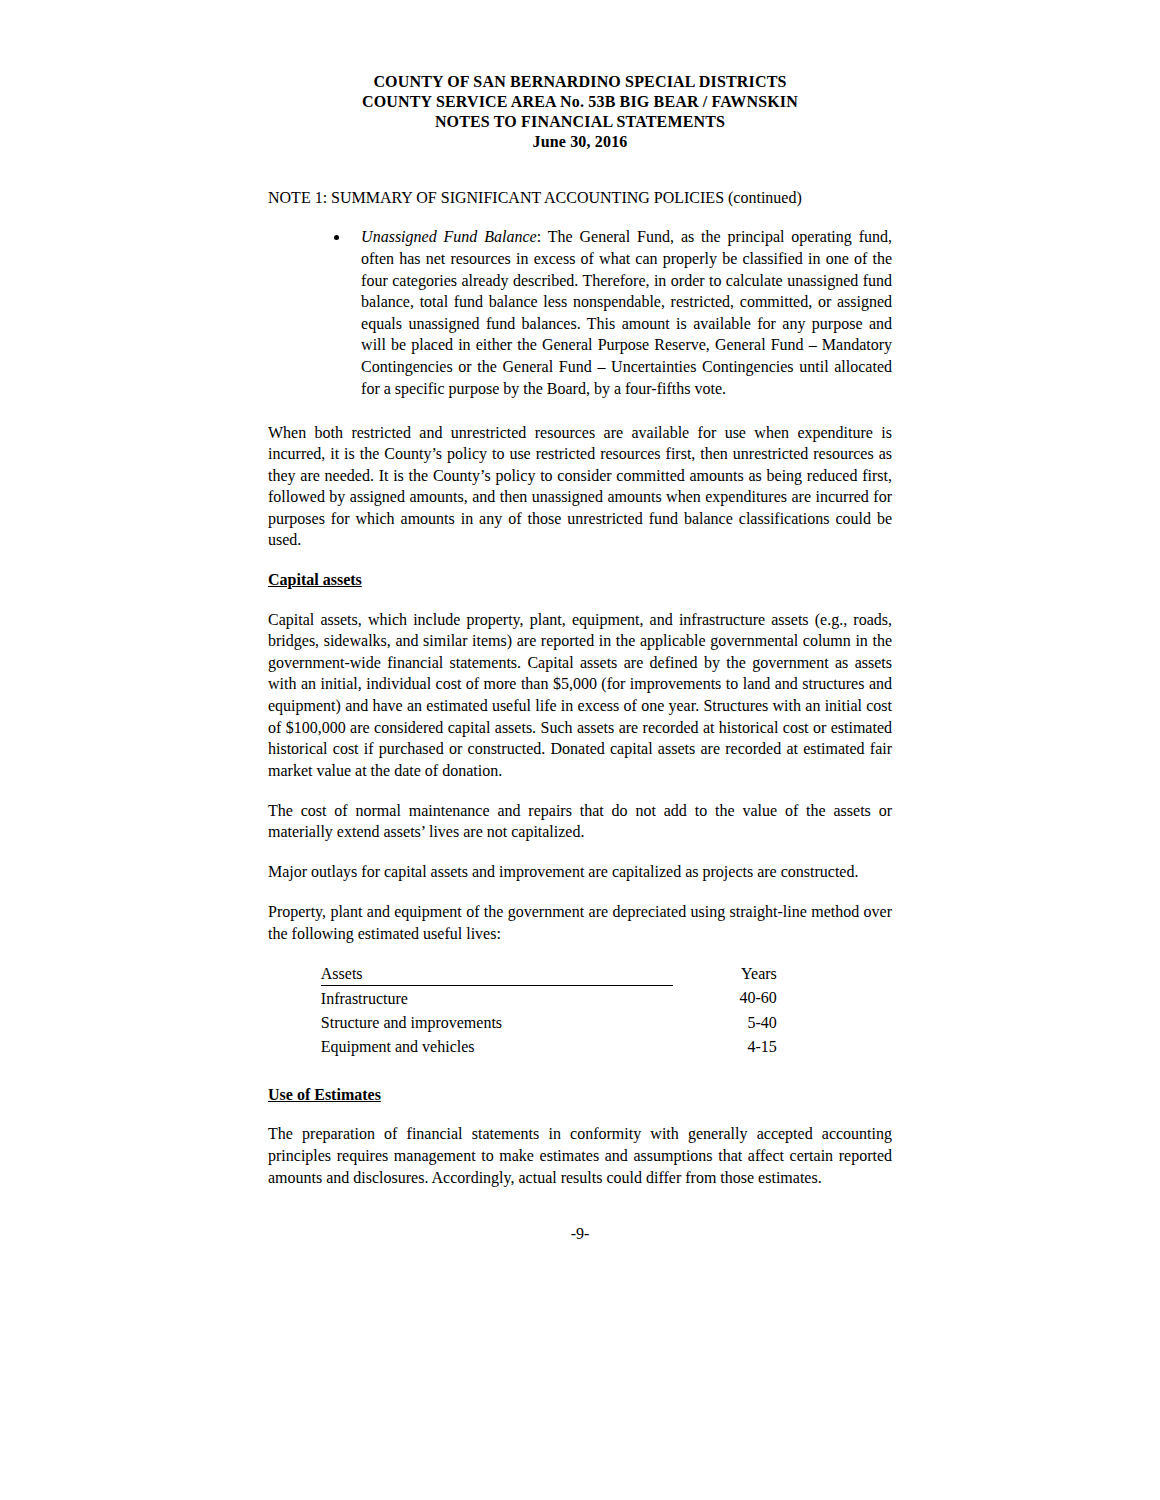COUNTY OF SAN BERNARDINO SPECIAL DISTRICTS
COUNTY SERVICE AREA No. 53B BIG BEAR / FAWNSKIN
NOTES TO FINANCIAL STATEMENTS
June 30, 2016
NOTE 1: SUMMARY OF SIGNIFICANT ACCOUNTING POLICIES (continued)
Unassigned Fund Balance: The General Fund, as the principal operating fund, often has net resources in excess of what can properly be classified in one of the four categories already described. Therefore, in order to calculate unassigned fund balance, total fund balance less nonspendable, restricted, committed, or assigned equals unassigned fund balances. This amount is available for any purpose and will be placed in either the General Purpose Reserve, General Fund – Mandatory Contingencies or the General Fund – Uncertainties Contingencies until allocated for a specific purpose by the Board, by a four-fifths vote.
When both restricted and unrestricted resources are available for use when expenditure is incurred, it is the County’s policy to use restricted resources first, then unrestricted resources as they are needed. It is the County’s policy to consider committed amounts as being reduced first, followed by assigned amounts, and then unassigned amounts when expenditures are incurred for purposes for which amounts in any of those unrestricted fund balance classifications could be used.
Capital assets
Capital assets, which include property, plant, equipment, and infrastructure assets (e.g., roads, bridges, sidewalks, and similar items) are reported in the applicable governmental column in the government-wide financial statements. Capital assets are defined by the government as assets with an initial, individual cost of more than $5,000 (for improvements to land and structures and equipment) and have an estimated useful life in excess of one year. Structures with an initial cost of $100,000 are considered capital assets. Such assets are recorded at historical cost or estimated historical cost if purchased or constructed. Donated capital assets are recorded at estimated fair market value at the date of donation.
The cost of normal maintenance and repairs that do not add to the value of the assets or materially extend assets’ lives are not capitalized.
Major outlays for capital assets and improvement are capitalized as projects are constructed.
Property, plant and equipment of the government are depreciated using straight-line method over the following estimated useful lives:
| Assets | Years |
| --- | --- |
| Infrastructure | 40-60 |
| Structure and improvements | 5-40 |
| Equipment and vehicles | 4-15 |
Use of Estimates
The preparation of financial statements in conformity with generally accepted accounting principles requires management to make estimates and assumptions that affect certain reported amounts and disclosures. Accordingly, actual results could differ from those estimates.
-9-